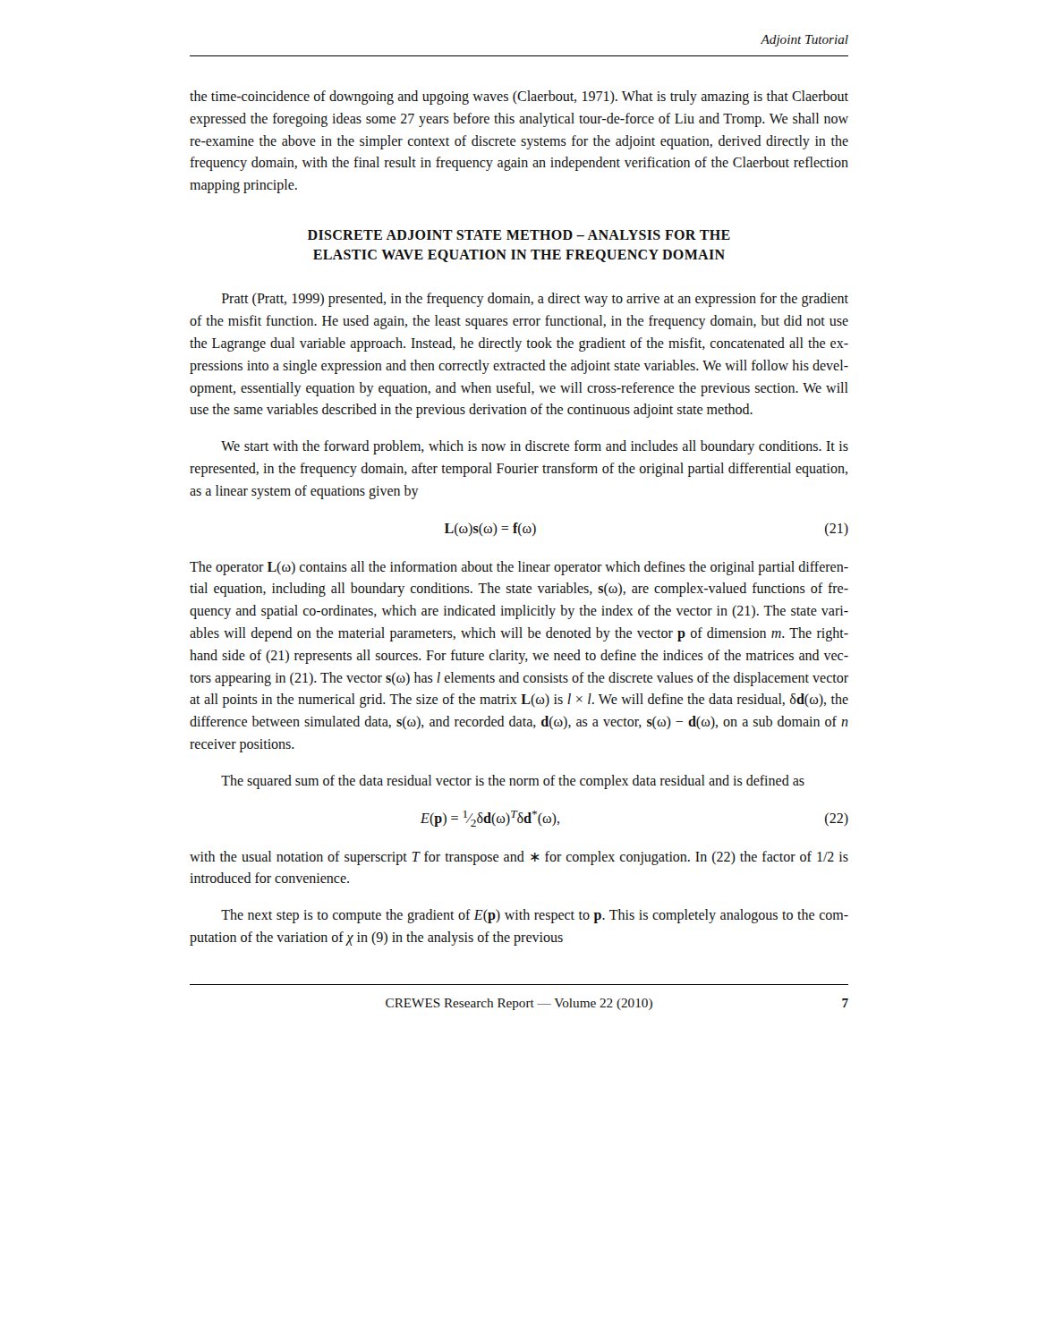Adjoint Tutorial
the time-coincidence of downgoing and upgoing waves (Claerbout, 1971). What is truly amazing is that Claerbout expressed the foregoing ideas some 27 years before this analytical tour-de-force of Liu and Tromp. We shall now re-examine the above in the simpler context of discrete systems for the adjoint equation, derived directly in the frequency domain, with the final result in frequency again an independent verification of the Claerbout reflection mapping principle.
Discrete Adjoint State Method – Analysis for the Elastic Wave Equation in the Frequency Domain
Pratt (Pratt, 1999) presented, in the frequency domain, a direct way to arrive at an expression for the gradient of the misfit function. He used again, the least squares error functional, in the frequency domain, but did not use the Lagrange dual variable approach. Instead, he directly took the gradient of the misfit, concatenated all the expressions into a single expression and then correctly extracted the adjoint state variables. We will follow his development, essentially equation by equation, and when useful, we will cross-reference the previous section. We will use the same variables described in the previous derivation of the continuous adjoint state method.
We start with the forward problem, which is now in discrete form and includes all boundary conditions. It is represented, in the frequency domain, after temporal Fourier transform of the original partial differential equation, as a linear system of equations given by
L(ω)s(ω) = f(ω) (21)
The operator L(ω) contains all the information about the linear operator which defines the original partial differential equation, including all boundary conditions. The state variables, s(ω), are complex-valued functions of frequency and spatial co-ordinates, which are indicated implicitly by the index of the vector in (21). The state variables will depend on the material parameters, which will be denoted by the vector p of dimension m. The right-hand side of (21) represents all sources. For future clarity, we need to define the indices of the matrices and vectors appearing in (21). The vector s(ω) has l elements and consists of the discrete values of the displacement vector at all points in the numerical grid. The size of the matrix L(ω) is l × l. We will define the data residual, δd(ω), the difference between simulated data, s(ω), and recorded data, d(ω), as a vector, s(ω) − d(ω), on a sub domain of n receiver positions.
The squared sum of the data residual vector is the norm of the complex data residual and is defined as
E(p) = 1⁄2δd(ω)Tδd*(ω), (22)
with the usual notation of superscript T for transpose and ∗ for complex conjugation. In (22) the factor of 1/2 is introduced for convenience.
The next step is to compute the gradient of E(p) with respect to p. This is completely analogous to the computation of the variation of χ in (9) in the analysis of the previous
CREWES Research Report — Volume 22 (2010) 7